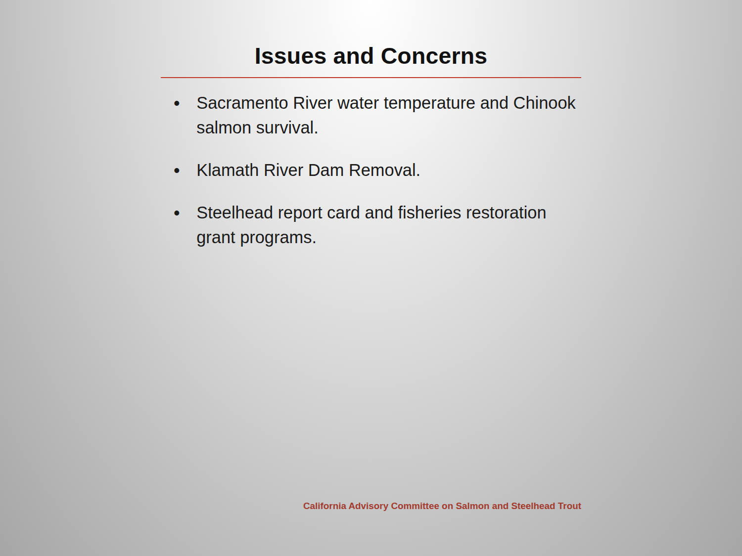Issues and Concerns
Sacramento River water temperature and Chinook salmon survival.
Klamath River Dam Removal.
Steelhead report card and fisheries restoration grant programs.
California Advisory Committee on Salmon and Steelhead Trout